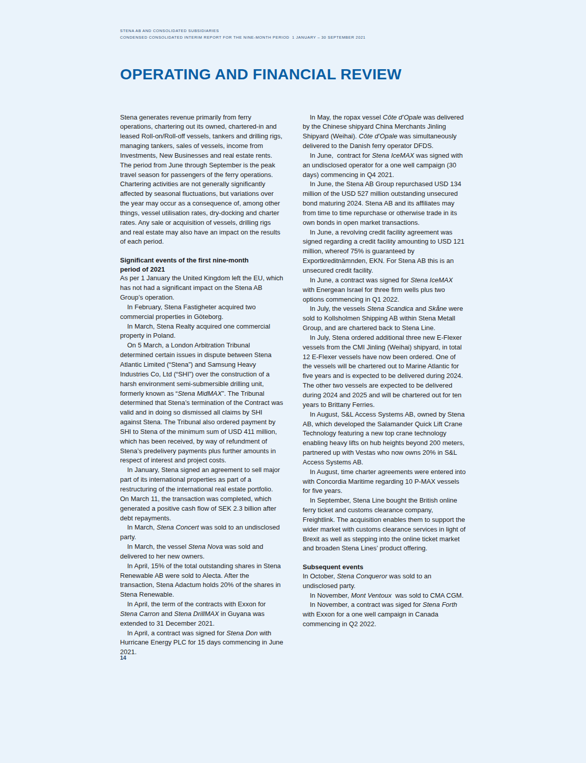Stena AB and consolidated subsidiaries
Condensed consolidated interim report for the nine-month period 1 January – 30 September 2021
OPERATING AND FINANCIAL REVIEW
Stena generates revenue primarily from ferry operations, chartering out its owned, chartered-in and leased Roll-on/Roll-off vessels, tankers and drilling rigs, managing tankers, sales of vessels, income from Investments, New Businesses and real estate rents. The period from June through September is the peak travel season for passengers of the ferry operations. Chartering activities are not generally significantly affected by seasonal fluctuations, but variations over the year may occur as a consequence of, among other things, vessel utilisation rates, dry-docking and charter rates. Any sale or acquisition of vessels, drilling rigs and real estate may also have an impact on the results of each period.
Significant events of the first nine-month
period of 2021
As per 1 January the United Kingdom left the EU, which has not had a significant impact on the Stena AB Group’s operation.
In February, Stena Fastigheter acquired two commercial properties in Göteborg.
In March, Stena Realty acquired one commercial property in Poland.
On 5 March, a London Arbitration Tribunal determined certain issues in dispute between Stena Atlantic Limited (“Stena”) and Samsung Heavy Industries Co, Ltd (“SHI”) over the construction of a harsh environment semi-submersible drilling unit, formerly known as “Stena MidMAX”. The Tribunal determined that Stena’s termination of the Contract was valid and in doing so dismissed all claims by SHI against Stena. The Tribunal also ordered payment by SHI to Stena of the minimum sum of USD 411 million, which has been received, by way of refundment of Stena’s predelivery payments plus further amounts in respect of interest and project costs.
In January, Stena signed an agreement to sell major part of its international properties as part of a restructuring of the international real estate portfolio. On March 11, the transaction was completed, which generated a positive cash flow of SEK 2.3 billion after debt repayments.
In March, Stena Concert was sold to an undisclosed party.
In March, the vessel Stena Nova was sold and delivered to her new owners.
In April, 15% of the total outstanding shares in Stena Renewable AB were sold to Alecta. After the transaction, Stena Adactum holds 20% of the shares in Stena Renewable.
In April, the term of the contracts with Exxon for Stena Carron and Stena DrillMAX in Guyana was extended to 31 December 2021.
In April, a contract was signed for Stena Don with Hurricane Energy PLC for 15 days commencing in June 2021.
In May, the ropax vessel Côte d’Opale was delivered by the Chinese shipyard China Merchants Jinling Shipyard (Weihai). Côte d’Opale was simultaneously delivered to the Danish ferry operator DFDS.
In June, contract for Stena IceMAX was signed with an undisclosed operator for a one well campaign (30 days) commencing in Q4 2021.
In June, the Stena AB Group repurchased USD 134 million of the USD 527 million outstanding unsecured bond maturing 2024. Stena AB and its affiliates may from time to time repurchase or otherwise trade in its own bonds in open market transactions.
In June, a revolving credit facility agreement was signed regarding a credit facility amounting to USD 121 million, whereof 75% is guaranteed by Exportkreditnämnden, EKN. For Stena AB this is an unsecured credit facility.
In June, a contract was signed for Stena IceMAX with Energean Israel for three firm wells plus two options commencing in Q1 2022.
In July, the vessels Stena Scandica and Skåne were sold to Kollsholmen Shipping AB within Stena Metall Group, and are chartered back to Stena Line.
In July, Stena ordered additional three new E-Flexer vessels from the CMI Jinling (Weihai) shipyard, in total 12 E-Flexer vessels have now been ordered. One of the vessels will be chartered out to Marine Atlantic for five years and is expected to be delivered during 2024. The other two vessels are expected to be delivered during 2024 and 2025 and will be chartered out for ten years to Brittany Ferries.
In August, S&L Access Systems AB, owned by Stena AB, which developed the Salamander Quick Lift Crane Technology featuring a new top crane technology enabling heavy lifts on hub heights beyond 200 meters, partnered up with Vestas who now owns 20% in S&L Access Systems AB.
In August, time charter agreements were entered into with Concordia Maritime regarding 10 P-MAX vessels for five years.
In September, Stena Line bought the British online ferry ticket and customs clearance company, Freightlink. The acquisition enables them to support the wider market with customs clearance services in light of Brexit as well as stepping into the online ticket market and broaden Stena Lines’ product offering.
Subsequent events
In October, Stena Conqueror was sold to an undisclosed party.
In November, Mont Ventoux was sold to CMA CGM.
In November, a contract was siged for Stena Forth with Exxon for a one well campaign in Canada commencing in Q2 2022.
14